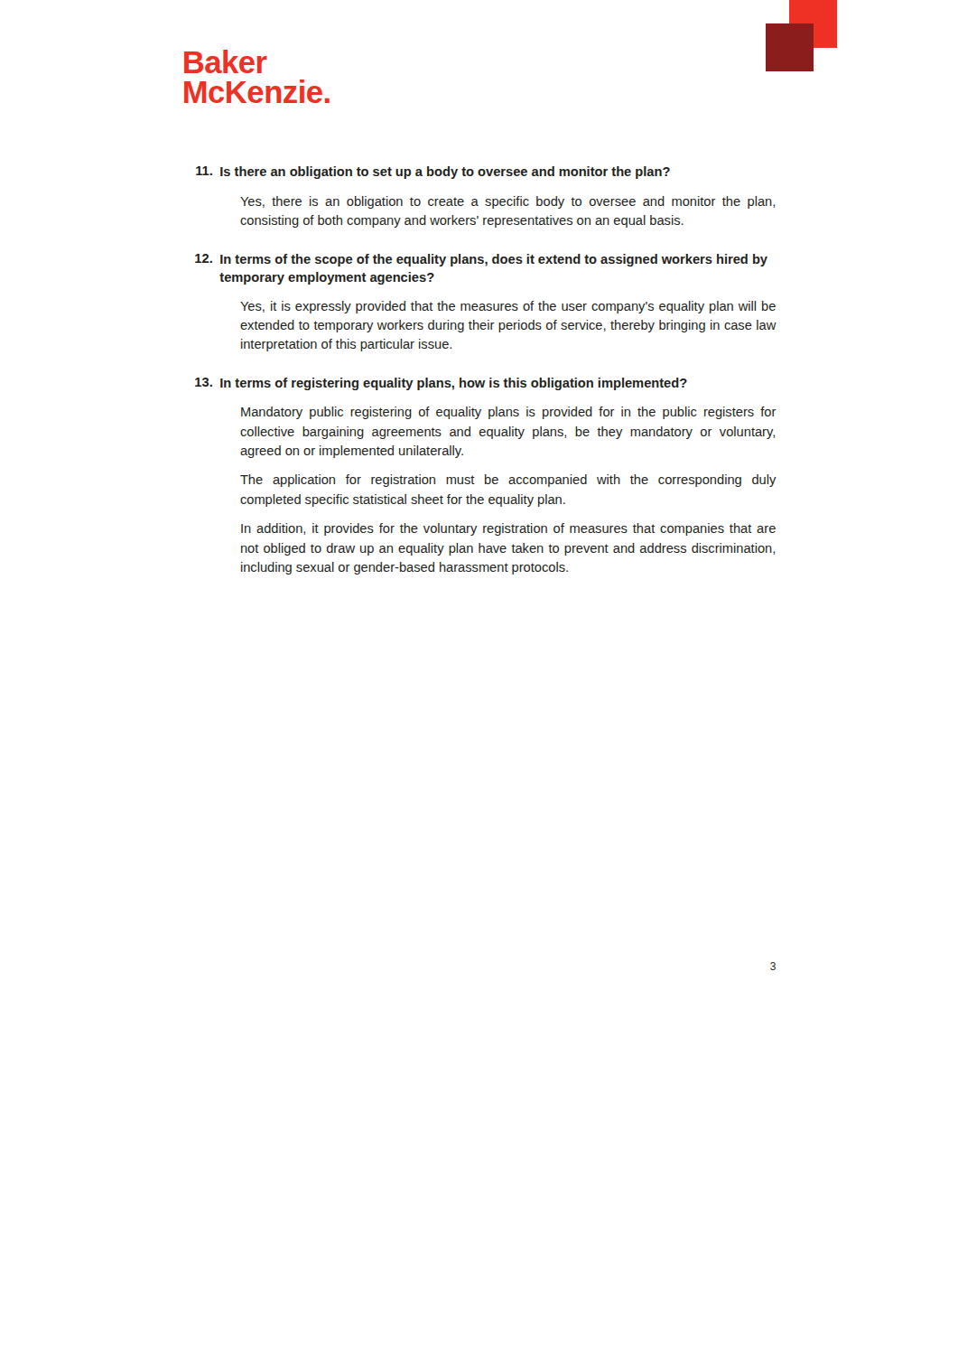Baker McKenzie.
Is there an obligation to set up a body to oversee and monitor the plan?
Yes, there is an obligation to create a specific body to oversee and monitor the plan, consisting of both company and workers' representatives on an equal basis.
In terms of the scope of the equality plans, does it extend to assigned workers hired by temporary employment agencies?
Yes, it is expressly provided that the measures of the user company's equality plan will be extended to temporary workers during their periods of service, thereby bringing in case law interpretation of this particular issue.
In terms of registering equality plans, how is this obligation implemented?
Mandatory public registering of equality plans is provided for in the public registers for collective bargaining agreements and equality plans, be they mandatory or voluntary, agreed on or implemented unilaterally.
The application for registration must be accompanied with the corresponding duly completed specific statistical sheet for the equality plan.
In addition, it provides for the voluntary registration of measures that companies that are not obliged to draw up an equality plan have taken to prevent and address discrimination, including sexual or gender-based harassment protocols.
3